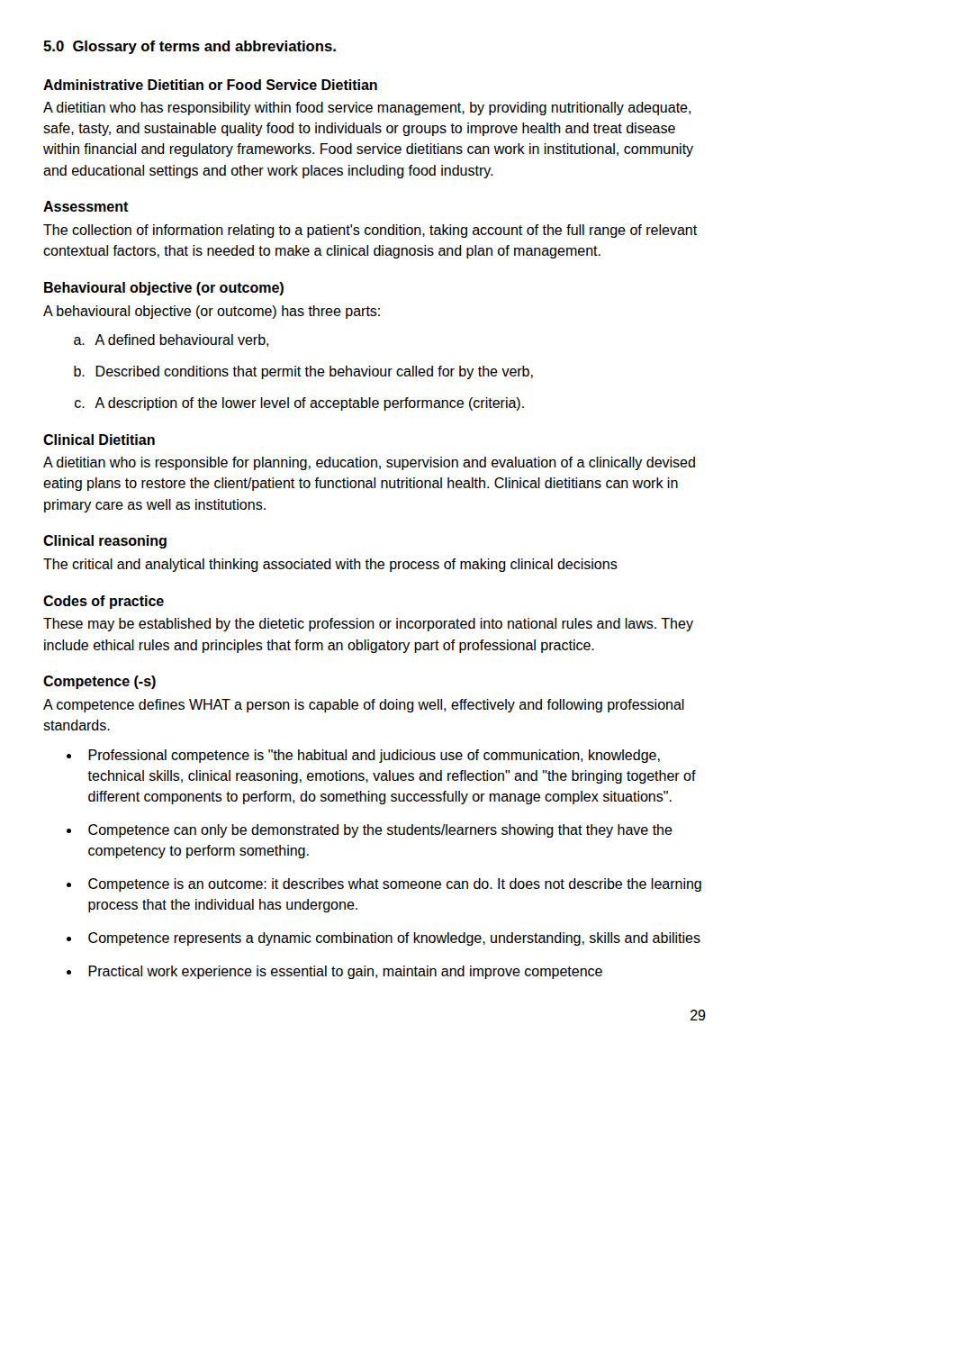5.0 Glossary of terms and abbreviations.
Administrative Dietitian or Food Service Dietitian
A dietitian who has responsibility within food service management, by providing nutritionally adequate, safe, tasty, and sustainable quality food to individuals or groups to improve health and treat disease within financial and regulatory frameworks. Food service dietitians can work in institutional, community and educational settings and other work places including food industry.
Assessment
The collection of information relating to a patient's condition, taking account of the full range of relevant contextual factors, that is needed to make a clinical diagnosis and plan of management.
Behavioural objective (or outcome)
A behavioural objective (or outcome) has three parts:
A defined behavioural verb,
Described conditions that permit the behaviour called for by the verb,
A description of the lower level of acceptable performance (criteria).
Clinical Dietitian
A dietitian who is responsible for planning, education, supervision and evaluation of a clinically devised eating plans to restore the client/patient to functional nutritional health. Clinical dietitians can work in primary care as well as institutions.
Clinical reasoning
The critical and analytical thinking associated with the process of making clinical decisions
Codes of practice
These may be established by the dietetic profession or incorporated into national rules and laws. They include ethical rules and principles that form an obligatory part of professional practice.
Competence (-s)
A competence defines WHAT a person is capable of doing well, effectively and following professional standards.
Professional competence is "the habitual and judicious use of communication, knowledge, technical skills, clinical reasoning, emotions, values and reflection" and "the bringing together of different components to perform, do something successfully or manage complex situations".
Competence can only be demonstrated by the students/learners showing that they have the competency to perform something.
Competence is an outcome: it describes what someone can do. It does not describe the learning process that the individual has undergone.
Competence represents a dynamic combination of knowledge, understanding, skills and abilities
Practical work experience is essential to gain, maintain and improve competence
29